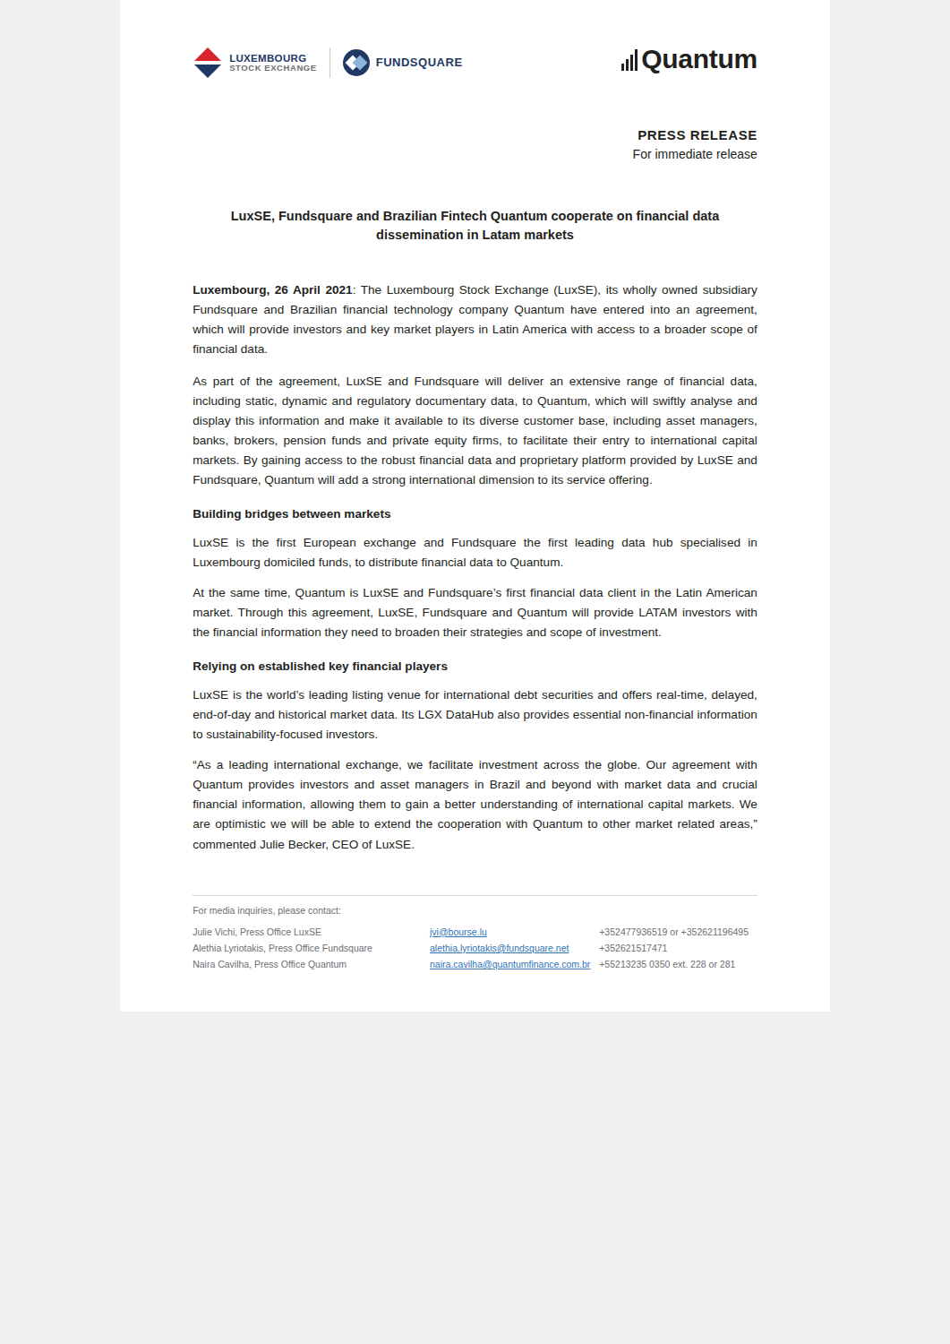LUXEMBOURG STOCK EXCHANGE
FUNDSQUARE
Quantum
PRESS RELEASE
For immediate release
LuxSE, Fundsquare and Brazilian Fintech Quantum cooperate on financial data dissemination in Latam markets
Luxembourg, 26 April 2021: The Luxembourg Stock Exchange (LuxSE), its wholly owned subsidiary Fundsquare and Brazilian financial technology company Quantum have entered into an agreement, which will provide investors and key market players in Latin America with access to a broader scope of financial data.
As part of the agreement, LuxSE and Fundsquare will deliver an extensive range of financial data, including static, dynamic and regulatory documentary data, to Quantum, which will swiftly analyse and display this information and make it available to its diverse customer base, including asset managers, banks, brokers, pension funds and private equity firms, to facilitate their entry to international capital markets. By gaining access to the robust financial data and proprietary platform provided by LuxSE and Fundsquare, Quantum will add a strong international dimension to its service offering.
Building bridges between markets
LuxSE is the first European exchange and Fundsquare the first leading data hub specialised in Luxembourg domiciled funds, to distribute financial data to Quantum.
At the same time, Quantum is LuxSE and Fundsquare’s first financial data client in the Latin American market. Through this agreement, LuxSE, Fundsquare and Quantum will provide LATAM investors with the financial information they need to broaden their strategies and scope of investment.
Relying on established key financial players
LuxSE is the world’s leading listing venue for international debt securities and offers real-time, delayed, end-of-day and historical market data. Its LGX DataHub also provides essential non-financial information to sustainability-focused investors.
“As a leading international exchange, we facilitate investment across the globe. Our agreement with Quantum provides investors and asset managers in Brazil and beyond with market data and crucial financial information, allowing them to gain a better understanding of international capital markets. We are optimistic we will be able to extend the cooperation with Quantum to other market related areas,” commented Julie Becker, CEO of LuxSE.
For media inquiries, please contact:
| Julie Vichi, Press Office LuxSE | jvi@bourse.lu | +352477936519 or +352621196495 |
| Alethia Lyriotakis, Press Office Fundsquare | alethia.lyriotakis@fundsquare.net | +352621517471 |
| Naira Cavilha, Press Office Quantum | naira.cavilha@quantumfinance.com.br | +55213235 0350 ext. 228 or 281 |